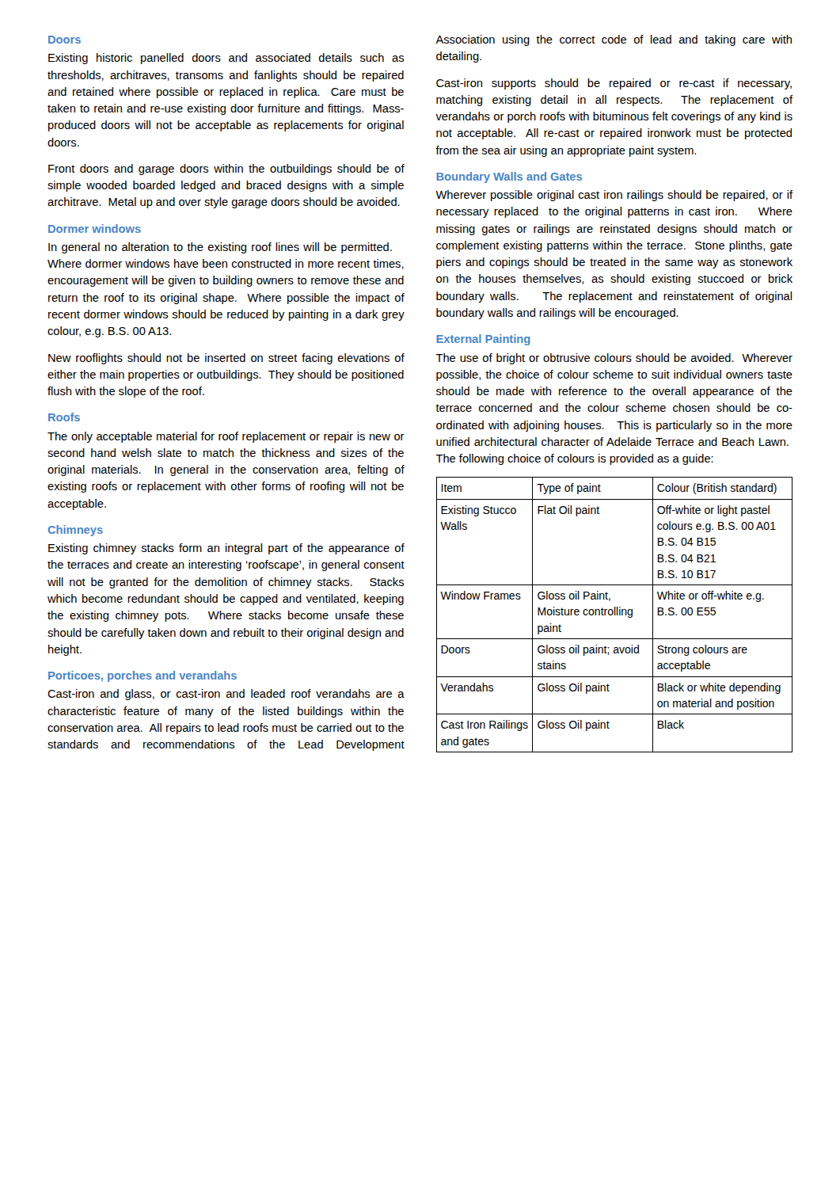Doors
Existing historic panelled doors and associated details such as thresholds, architraves, transoms and fanlights should be repaired and retained where possible or replaced in replica. Care must be taken to retain and re-use existing door furniture and fittings. Mass-produced doors will not be acceptable as replacements for original doors.
Front doors and garage doors within the outbuildings should be of simple wooded boarded ledged and braced designs with a simple architrave. Metal up and over style garage doors should be avoided.
Dormer windows
In general no alteration to the existing roof lines will be permitted. Where dormer windows have been constructed in more recent times, encouragement will be given to building owners to remove these and return the roof to its original shape. Where possible the impact of recent dormer windows should be reduced by painting in a dark grey colour, e.g. B.S. 00 A13.
New rooflights should not be inserted on street facing elevations of either the main properties or outbuildings. They should be positioned flush with the slope of the roof.
Roofs
The only acceptable material for roof replacement or repair is new or second hand welsh slate to match the thickness and sizes of the original materials. In general in the conservation area, felting of existing roofs or replacement with other forms of roofing will not be acceptable.
Chimneys
Existing chimney stacks form an integral part of the appearance of the terraces and create an interesting ‘roofscape’, in general consent will not be granted for the demolition of chimney stacks. Stacks which become redundant should be capped and ventilated, keeping the existing chimney pots. Where stacks become unsafe these should be carefully taken down and rebuilt to their original design and height.
Porticoes, porches and verandahs
Cast-iron and glass, or cast-iron and leaded roof verandahs are a characteristic feature of many of the listed buildings within the conservation area. All repairs to lead roofs must be carried out to the standards and recommendations of the Lead Development Association using the correct code of lead and taking care with detailing.
Cast-iron supports should be repaired or re-cast if necessary, matching existing detail in all respects. The replacement of verandahs or porch roofs with bituminous felt coverings of any kind is not acceptable. All re-cast or repaired ironwork must be protected from the sea air using an appropriate paint system.
Boundary Walls and Gates
Wherever possible original cast iron railings should be repaired, or if necessary replaced to the original patterns in cast iron. Where missing gates or railings are reinstated designs should match or complement existing patterns within the terrace. Stone plinths, gate piers and copings should be treated in the same way as stonework on the houses themselves, as should existing stuccoed or brick boundary walls. The replacement and reinstatement of original boundary walls and railings will be encouraged.
External Painting
The use of bright or obtrusive colours should be avoided. Wherever possible, the choice of colour scheme to suit individual owners taste should be made with reference to the overall appearance of the terrace concerned and the colour scheme chosen should be co-ordinated with adjoining houses. This is particularly so in the more unified architectural character of Adelaide Terrace and Beach Lawn. The following choice of colours is provided as a guide:
| Item | Type of paint | Colour (British standard) |
| Existing Stucco Walls | Flat Oil paint | Off-white or light pastel colours e.g. B.S. 00 A01 B.S. 04 B15 B.S. 04 B21 B.S. 10 B17 |
| Window Frames | Gloss oil Paint, Moisture controlling paint | White or off-white e.g. B.S. 00 E55 |
| Doors | Gloss oil paint; avoid stains | Strong colours are acceptable |
| Verandahs | Gloss Oil paint | Black or white depending on material and position |
| Cast Iron Railings and gates | Gloss Oil paint | Black |